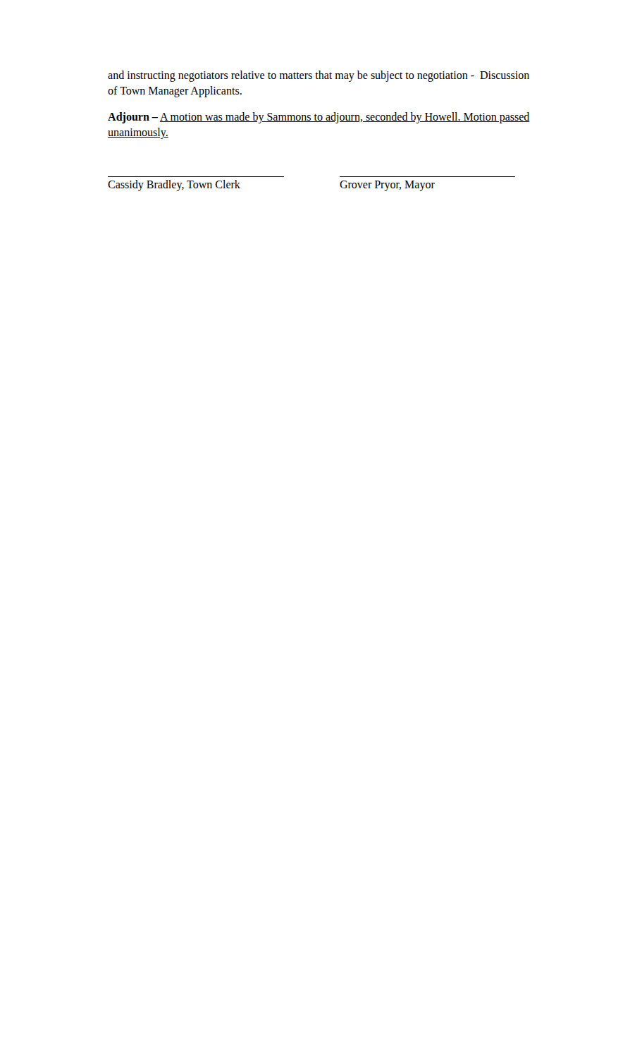and instructing negotiators relative to matters that may be subject to negotiation - Discussion of Town Manager Applicants.
Adjourn – A motion was made by Sammons to adjourn, seconded by Howell. Motion passed unanimously.
| Cassidy Bradley, Town Clerk | | Grover Pryor, Mayor |